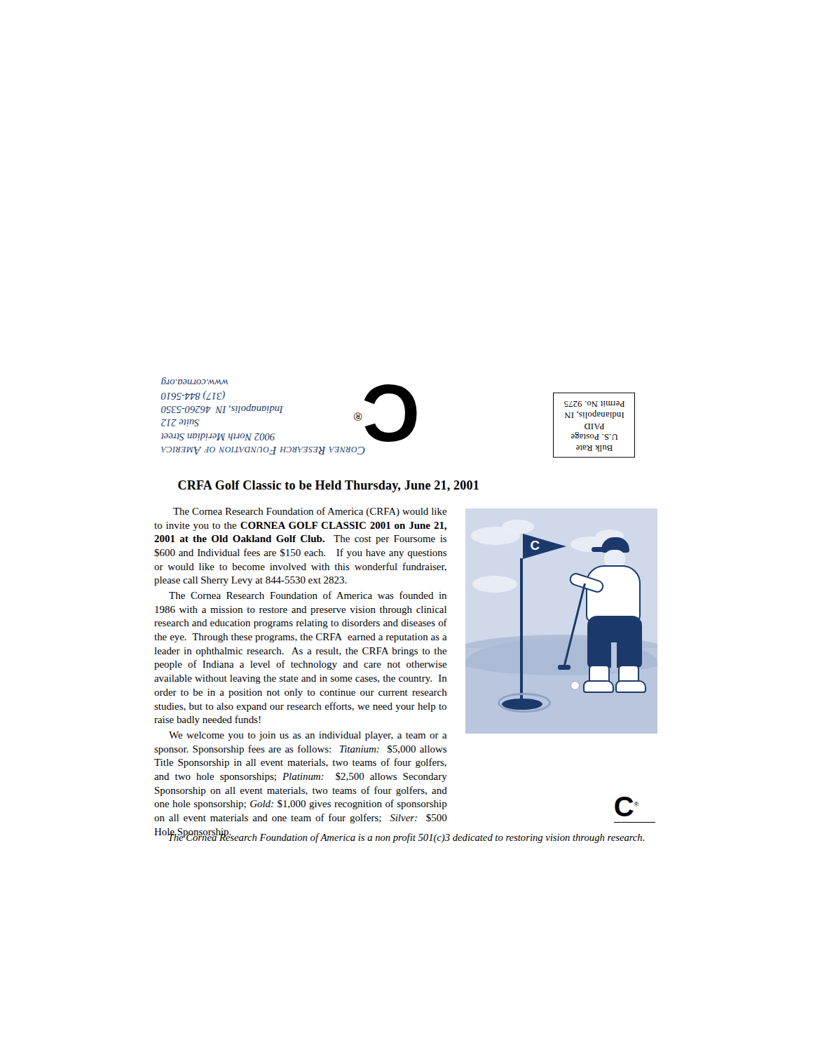Bulk Rate
U.S. Postage
PAID
Indianapolis, IN
Permit No. 9275
C®
Cornea Research Foundation of America
9002 North Meridian Street
Suite 212
Indianapolis, IN 46260-5350
(317) 844-5610
www.cornea.org
CRFA Golf Classic to be Held Thursday, June 21, 2001
The Cornea Research Foundation of America (CRFA) would like to invite you to the CORNEA GOLF CLASSIC 2001 on June 21, 2001 at the Old Oakland Golf Club. The cost per Foursome is $600 and Individual fees are $150 each. If you have any questions or would like to become involved with this wonderful fundraiser, please call Sherry Levy at 844-5530 ext 2823.
The Cornea Research Foundation of America was founded in 1986 with a mission to restore and preserve vision through clinical research and education programs relating to disorders and diseases of the eye. Through these programs, the CRFA earned a reputation as a leader in ophthalmic research. As a result, the CRFA brings to the people of Indiana a level of technology and care not otherwise available without leaving the state and in some cases, the country. In order to be in a position not only to continue our current research studies, but to also expand our research efforts, we need your help to raise badly needed funds!
We welcome you to join us as an individual player, a team or a sponsor. Sponsorship fees are as follows: Titanium: $5,000 allows Title Sponsorship in all event materials, two teams of four golfers, and two hole sponsorships; Platinum: $2,500 allows Secondary Sponsorship on all event materials, two teams of four golfers, and one hole sponsorship; Gold: $1,000 gives recognition of sponsorship on all event materials and one team of four golfers; Silver: $500 Hole Sponsorship.
C
C®
The Cornea Research Foundation of America is a non profit 501(c)3 dedicated to restoring vision through research.